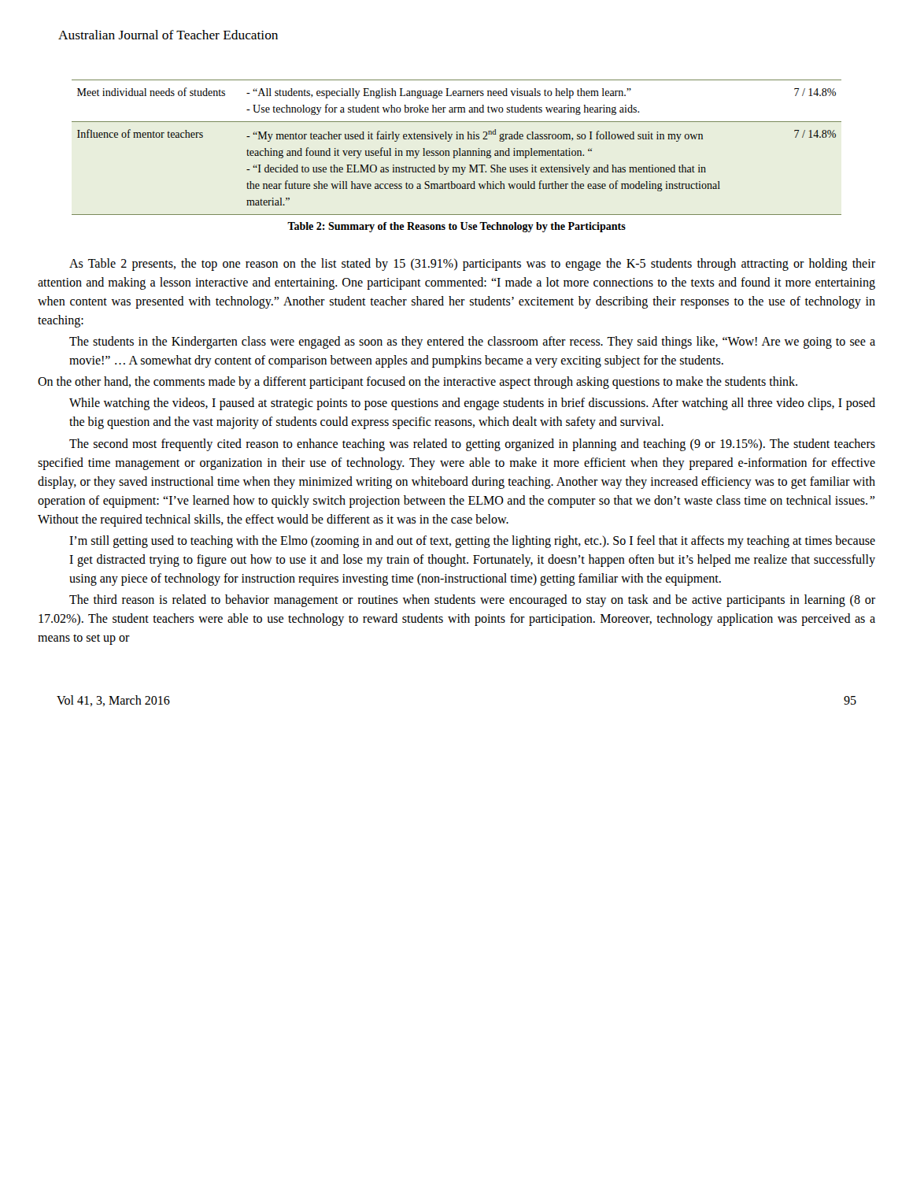Australian Journal of Teacher Education
| Meet individual needs of students | - “All students, especially English Language Learners need visuals to help them learn.” - Use technology for a student who broke her arm and two students wearing hearing aids. | 7 / 14.8% |
| Influence of mentor teachers | - “My mentor teacher used it fairly extensively in his 2 nd grade classroom, so I followed suit in my own teaching and found it very useful in my lesson planning and implementation. “ - “I decided to use the ELMO as instructed by my MT. She uses it extensively and has mentioned that in the near future she will have access to a Smartboard which would further the ease of modeling instructional material.” | 7 / 14.8% |
Table 2: Summary of the Reasons to Use Technology by the Participants
As Table 2 presents, the top one reason on the list stated by 15 (31.91%) participants was to engage the K-5 students through attracting or holding their attention and making a lesson interactive and entertaining. One participant commented: “I made a lot more connections to the texts and found it more entertaining when content was presented with technology.” Another student teacher shared her students’ excitement by describing their responses to the use of technology in teaching:
The students in the Kindergarten class were engaged as soon as they entered the classroom after recess. They said things like, “Wow! Are we going to see a movie!” … A somewhat dry content of comparison between apples and pumpkins became a very exciting subject for the students.
On the other hand, the comments made by a different participant focused on the interactive aspect through asking questions to make the students think.
While watching the videos, I paused at strategic points to pose questions and engage students in brief discussions. After watching all three video clips, I posed the big question and the vast majority of students could express specific reasons, which dealt with safety and survival.
The second most frequently cited reason to enhance teaching was related to getting organized in planning and teaching (9 or 19.15%). The student teachers specified time management or organization in their use of technology. They were able to make it more efficient when they prepared e-information for effective display, or they saved instructional time when they minimized writing on whiteboard during teaching. Another way they increased efficiency was to get familiar with operation of equipment: “I’ve learned how to quickly switch projection between the ELMO and the computer so that we don’t waste class time on technical issues.” Without the required technical skills, the effect would be different as it was in the case below.
I’m still getting used to teaching with the Elmo (zooming in and out of text, getting the lighting right, etc.). So I feel that it affects my teaching at times because I get distracted trying to figure out how to use it and lose my train of thought. Fortunately, it doesn’t happen often but it’s helped me realize that successfully using any piece of technology for instruction requires investing time (non-instructional time) getting familiar with the equipment.
The third reason is related to behavior management or routines when students were encouraged to stay on task and be active participants in learning (8 or 17.02%). The student teachers were able to use technology to reward students with points for participation. Moreover, technology application was perceived as a means to set up or
Vol 41, 3, March 2016 95